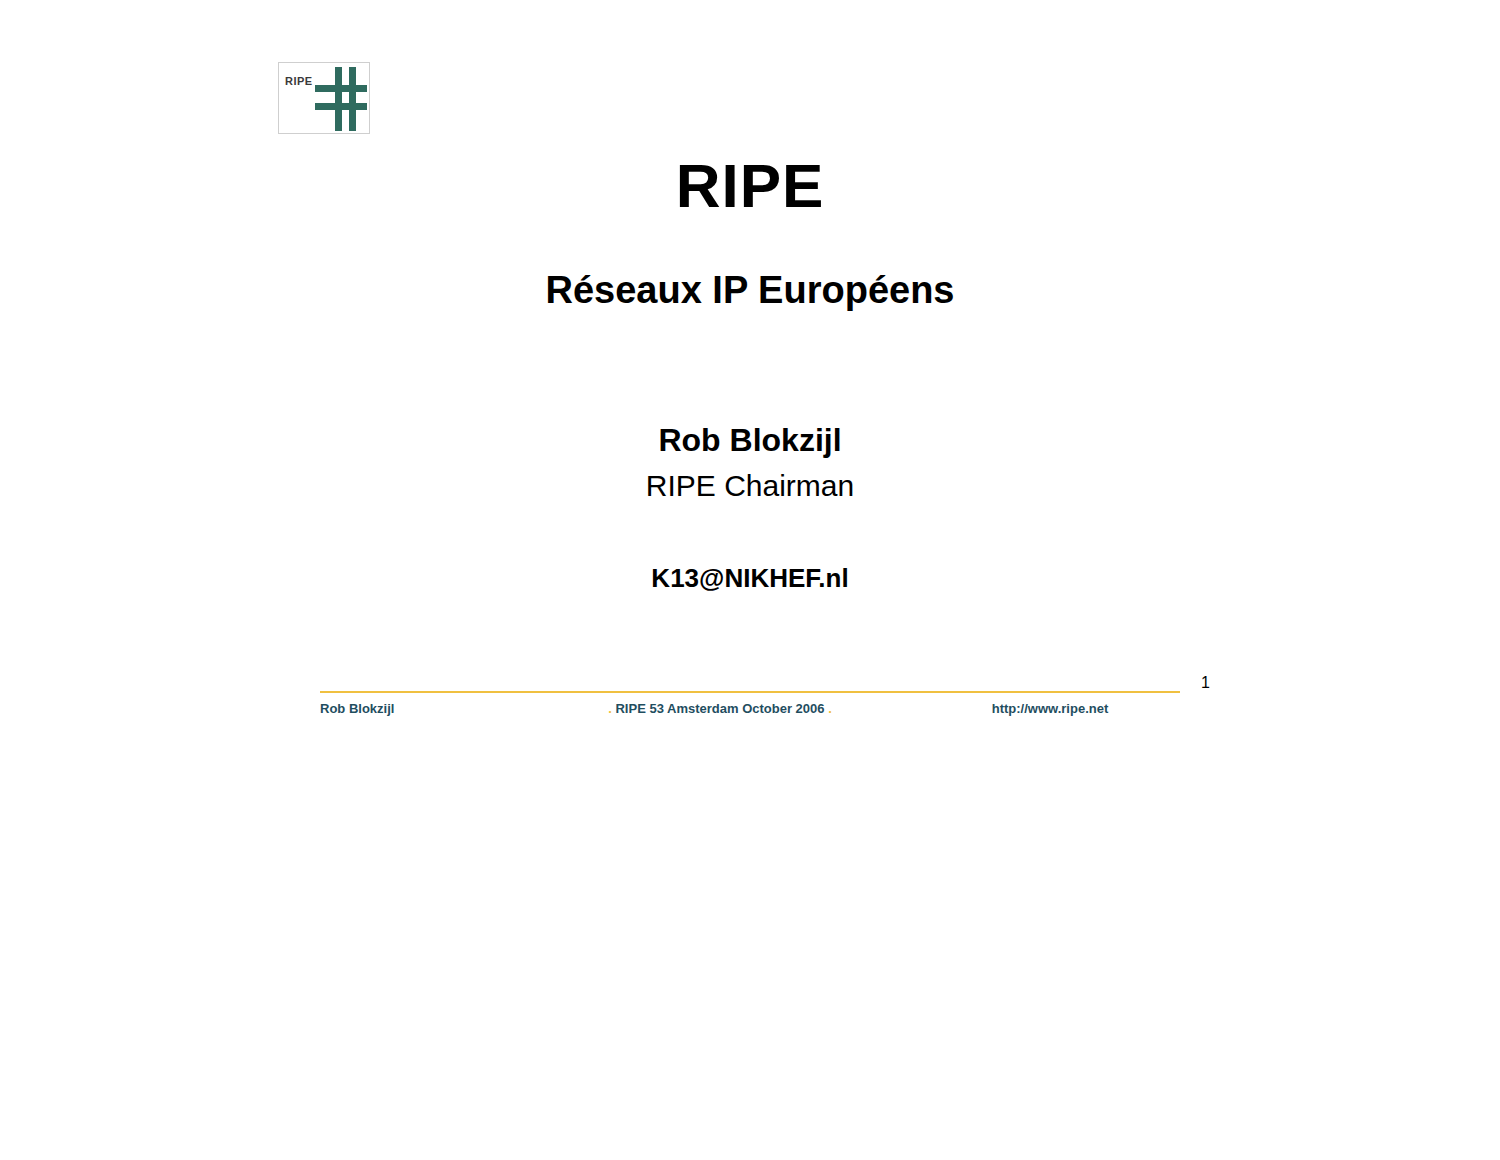RIPE
RIPE
Réseaux IP Européens
Rob Blokzijl
RIPE Chairman
K13@NIKHEF.nl
1
Rob Blokzijl
. RIPE 53 Amsterdam October 2006 .
http://www.ripe.net